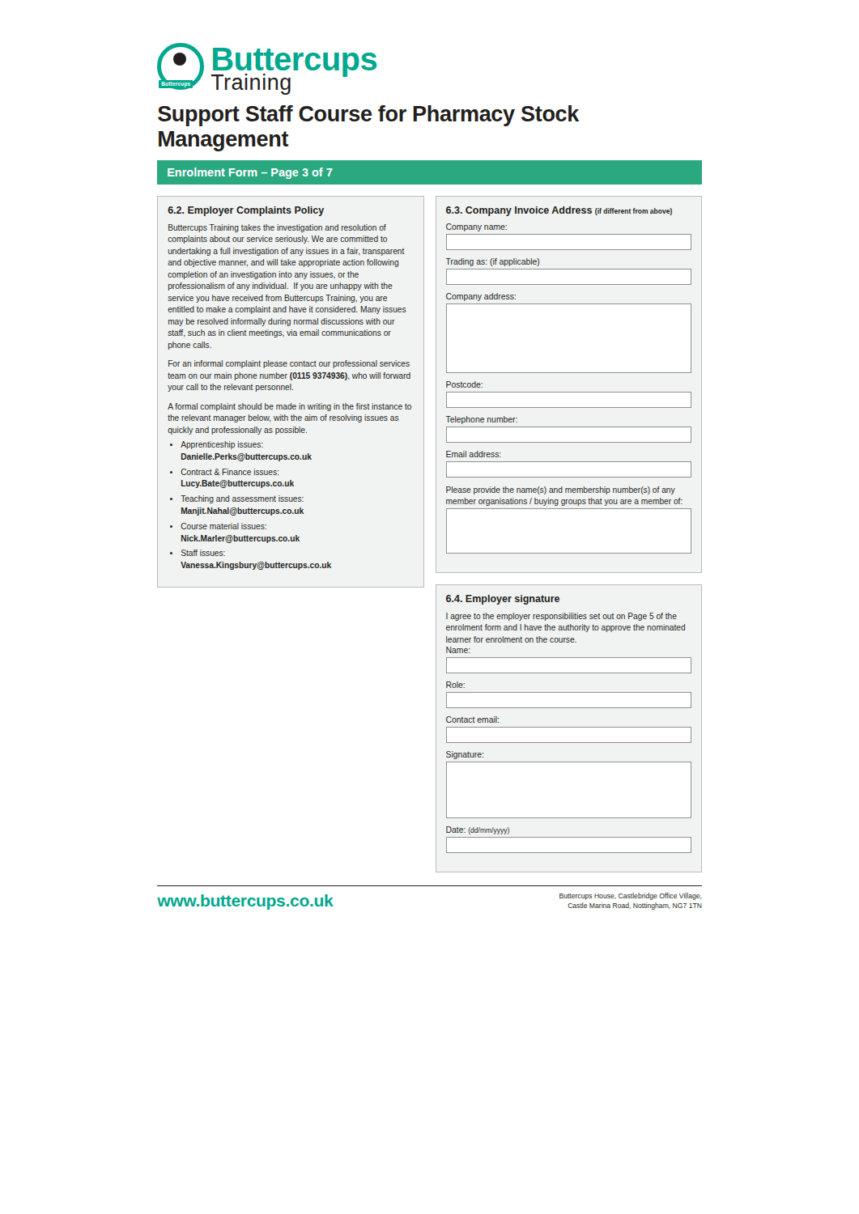Buttercups
Buttercups
Training
Support Staff Course for Pharmacy Stock Management
Enrolment Form – Page 3 of 7
6.2. Employer Complaints Policy
Buttercups Training takes the investigation and resolution of complaints about our service seriously. We are committed to undertaking a full investigation of any issues in a fair, transparent and objective manner, and will take appropriate action following completion of an investigation into any issues, or the professionalism of any individual. If you are unhappy with the service you have received from Buttercups Training, you are entitled to make a complaint and have it considered. Many issues may be resolved informally during normal discussions with our staff, such as in client meetings, via email communications or phone calls.
For an informal complaint please contact our professional services team on our main phone number (0115 9374936), who will forward your call to the relevant personnel.
A formal complaint should be made in writing in the first instance to the relevant manager below, with the aim of resolving issues as quickly and professionally as possible.
Apprenticeship issues:Danielle.Perks@buttercups.co.uk
Contract & Finance issues:Lucy.Bate@buttercups.co.uk
Teaching and assessment issues:Manjit.Nahal@buttercups.co.uk
Course material issues:Nick.Marler@buttercups.co.uk
Staff issues:Vanessa.Kingsbury@buttercups.co.uk
6.3. Company Invoice Address (if different from above)
Company name:
Trading as: (if applicable)
Company address:
Postcode:
Telephone number:
Email address:
Please provide the name(s) and membership number(s) of any member organisations / buying groups that you are a member of:
6.4. Employer signature
I agree to the employer responsibilities set out on Page 5 of the enrolment form and I have the authority to approve the nominated learner for enrolment on the course.
Name:
Role:
Contact email:
Signature:
Date: (dd/mm/yyyy)
www.buttercups.co.uk
Buttercups House, Castlebridge Office Village,
Castle Marina Road, Nottingham, NG7 1TN